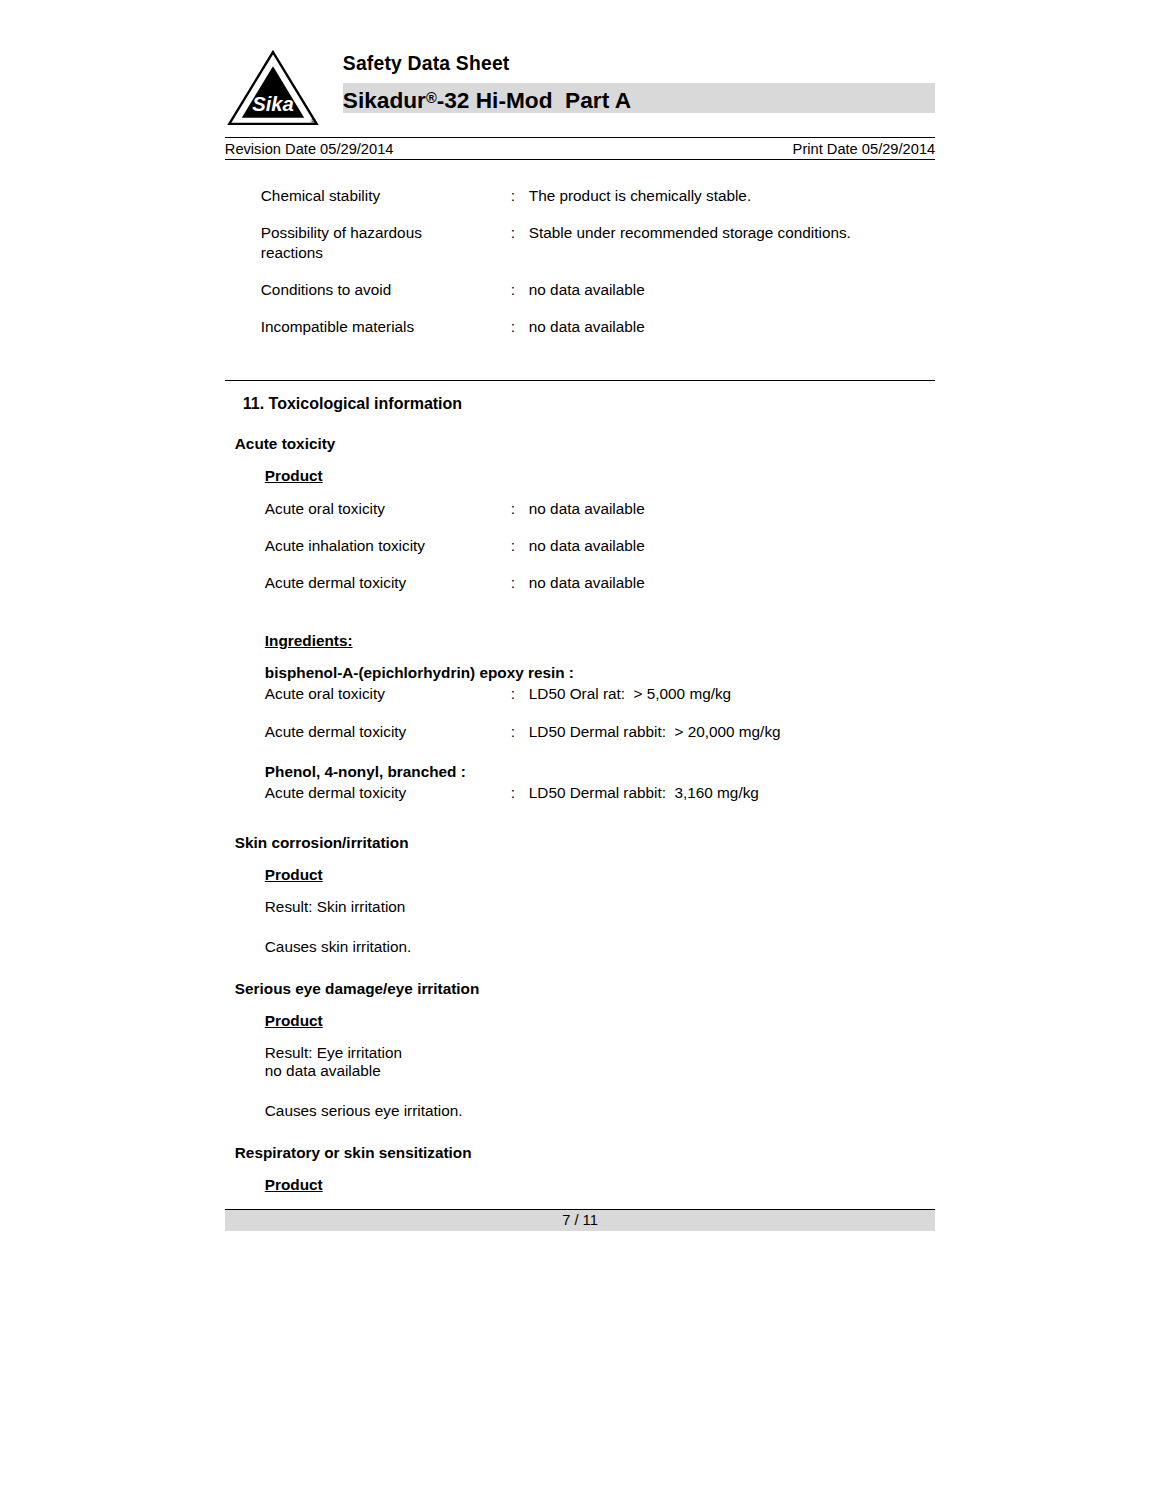Sika ®
Safety Data Sheet
Sikadur®-32 Hi-Mod Part A
Revision Date 05/29/2014
Print Date 05/29/2014
| Chemical stability | : | The product is chemically stable. |
| Possibility of hazardous reactions | : | Stable under recommended storage conditions. |
| Conditions to avoid | : | no data available |
| Incompatible materials | : | no data available |
11. Toxicological information
Acute toxicity
Product
| Acute oral toxicity | : | no data available |
| Acute inhalation toxicity | : | no data available |
| Acute dermal toxicity | : | no data available |
Ingredients:
bisphenol-A-(epichlorhydrin) epoxy resin :
| Acute oral toxicity | : | LD50 Oral rat: > 5,000 mg/kg |
| Acute dermal toxicity | : | LD50 Dermal rabbit: > 20,000 mg/kg |
Phenol, 4-nonyl, branched :
| Acute dermal toxicity | : | LD50 Dermal rabbit: 3,160 mg/kg |
Skin corrosion/irritation
Product
Result: Skin irritation
Causes skin irritation.
Serious eye damage/eye irritation
Product
Result: Eye irritation
no data available
Causes serious eye irritation.
Respiratory or skin sensitization
Product
May cause an allergic skin reaction.
7 / 11